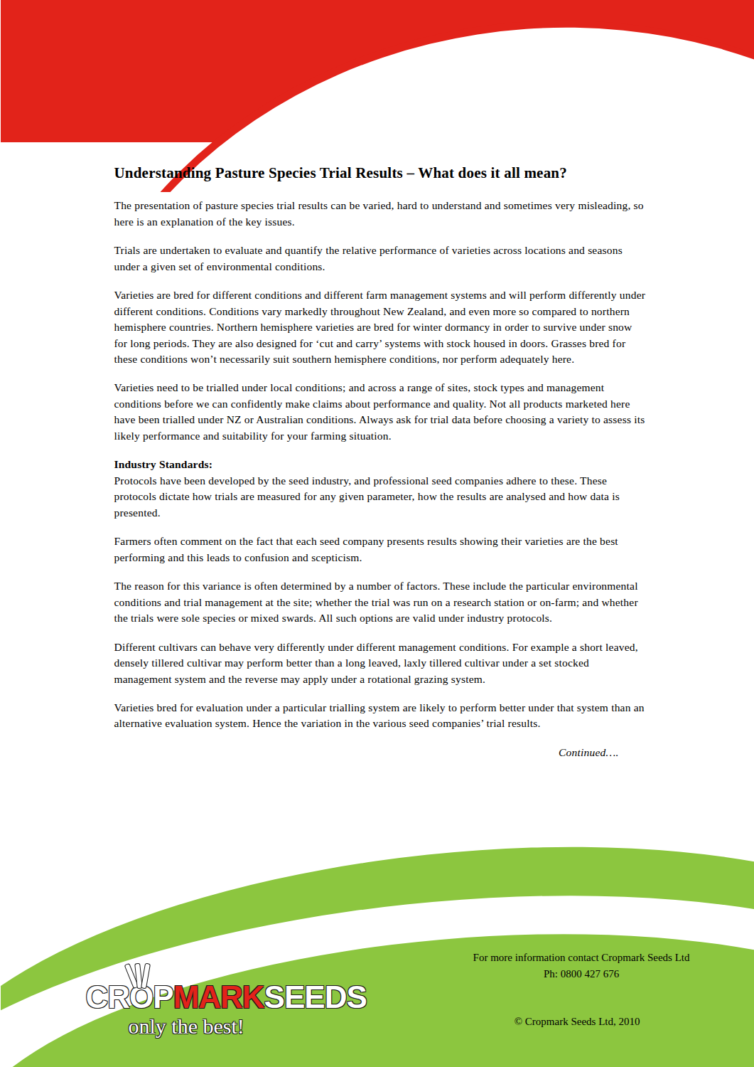Understanding Pasture Species Trial Results – What does it all mean?
The presentation of pasture species trial results can be varied, hard to understand and sometimes very misleading, so here is an explanation of the key issues.
Trials are undertaken to evaluate and quantify the relative performance of varieties across locations and seasons under a given set of environmental conditions.
Varieties are bred for different conditions and different farm management systems and will perform differently under different conditions. Conditions vary markedly throughout New Zealand, and even more so compared to northern hemisphere countries. Northern hemisphere varieties are bred for winter dormancy in order to survive under snow for long periods. They are also designed for ‘cut and carry’ systems with stock housed in doors. Grasses bred for these conditions won’t necessarily suit southern hemisphere conditions, nor perform adequately here.
Varieties need to be trialled under local conditions; and across a range of sites, stock types and management conditions before we can confidently make claims about performance and quality. Not all products marketed here have been trialled under NZ or Australian conditions. Always ask for trial data before choosing a variety to assess its likely performance and suitability for your farming situation.
Industry Standards:
Protocols have been developed by the seed industry, and professional seed companies adhere to these. These protocols dictate how trials are measured for any given parameter, how the results are analysed and how data is presented.
Farmers often comment on the fact that each seed company presents results showing their varieties are the best performing and this leads to confusion and scepticism.
The reason for this variance is often determined by a number of factors. These include the particular environmental conditions and trial management at the site; whether the trial was run on a research station or on-farm; and whether the trials were sole species or mixed swards. All such options are valid under industry protocols.
Different cultivars can behave very differently under different management conditions. For example a short leaved, densely tillered cultivar may perform better than a long leaved, laxly tillered cultivar under a set stocked management system and the reverse may apply under a rotational grazing system.
Varieties bred for evaluation under a particular trialling system are likely to perform better under that system than an alternative evaluation system. Hence the variation in the various seed companies’ trial results.
Continued….
For more information contact Cropmark Seeds Ltd
Ph: 0800 427 676
© Cropmark Seeds Ltd, 2010
CROP MARK SEEDS
only the best!